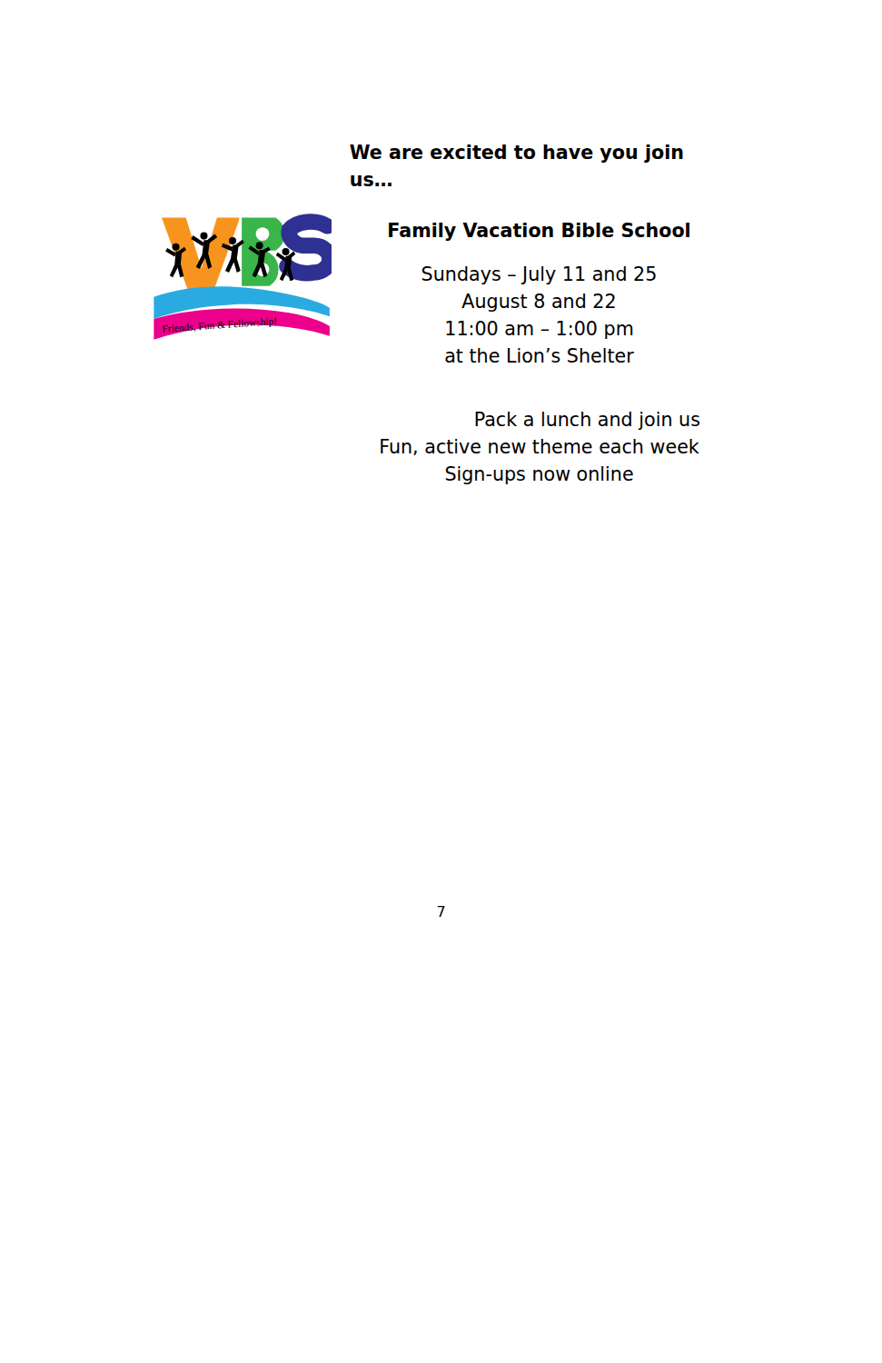VBS — Friends, Fun & Fellowship Friends, Fun & Fellowship!
We are excited to have you join us…
Family Vacation Bible School
Sundays – July 11 and 25
August 8 and 22
11:00 am – 1:00 pm
at the Lion’s Shelter
Pack a lunch and join us Fun, active new theme each week
Sign-ups now online
7